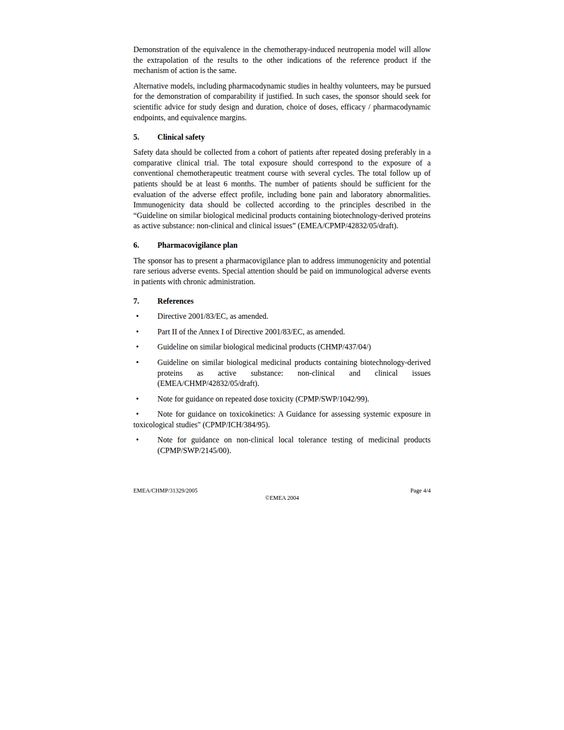Demonstration of the equivalence in the chemotherapy-induced neutropenia model will allow the extrapolation of the results to the other indications of the reference product if the mechanism of action is the same.
Alternative models, including pharmacodynamic studies in healthy volunteers, may be pursued for the demonstration of comparability if justified. In such cases, the sponsor should seek for scientific advice for study design and duration, choice of doses, efficacy / pharmacodynamic endpoints, and equivalence margins.
5. Clinical safety
Safety data should be collected from a cohort of patients after repeated dosing preferably in a comparative clinical trial. The total exposure should correspond to the exposure of a conventional chemotherapeutic treatment course with several cycles. The total follow up of patients should be at least 6 months. The number of patients should be sufficient for the evaluation of the adverse effect profile, including bone pain and laboratory abnormalities. Immunogenicity data should be collected according to the principles described in the “Guideline on similar biological medicinal products containing biotechnology-derived proteins as active substance: non-clinical and clinical issues” (EMEA/CPMP/42832/05/draft).
6. Pharmacovigilance plan
The sponsor has to present a pharmacovigilance plan to address immunogenicity and potential rare serious adverse events. Special attention should be paid on immunological adverse events in patients with chronic administration.
7. References
•Directive 2001/83/EC, as amended.
•Part II of the Annex I of Directive 2001/83/EC, as amended.
•Guideline on similar biological medicinal products (CHMP/437/04/)
•Guideline on similar biological medicinal products containing biotechnology-derived proteins as active substance: non-clinical and clinical issues (EMEA/CHMP/42832/05/draft).
•Note for guidance on repeated dose toxicity (CPMP/SWP/1042/99).
•Note for guidance on toxicokinetics: A Guidance for assessing systemic exposure in toxicological studies" (CPMP/ICH/384/95).
•Note for guidance on non-clinical local tolerance testing of medicinal products (CPMP/SWP/2145/00).
EMEA/CHMP/31329/2005 Page 4/4 ©EMEA 2004